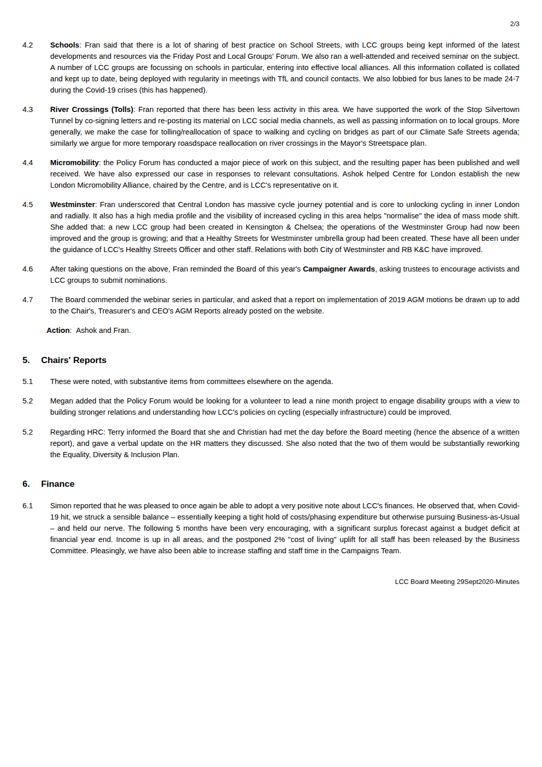2/3
4.2
Schools: Fran said that there is a lot of sharing of best practice on School Streets, with LCC groups being kept informed of the latest developments and resources via the Friday Post and Local Groups' Forum. We also ran a well-attended and received seminar on the subject. A number of LCC groups are focussing on schools in particular, entering into effective local alliances. All this information collated is collated and kept up to date, being deployed with regularity in meetings with TfL and council contacts. We also lobbied for bus lanes to be made 24-7 during the Covid-19 crises (this has happened).
4.3
River Crossings (Tolls): Fran reported that there has been less activity in this area. We have supported the work of the Stop Silvertown Tunnel by co-signing letters and re-posting its material on LCC social media channels, as well as passing information on to local groups. More generally, we make the case for tolling/reallocation of space to walking and cycling on bridges as part of our Climate Safe Streets agenda; similarly we argue for more temporary roasdspace reallocation on river crossings in the Mayor's Streetspace plan.
4.4
Micromobility: the Policy Forum has conducted a major piece of work on this subject, and the resulting paper has been published and well received. We have also expressed our case in responses to relevant consultations. Ashok helped Centre for London establish the new London Micromobility Alliance, chaired by the Centre, and is LCC's representative on it.
4.5
Westminster: Fran underscored that Central London has massive cycle journey potential and is core to unlocking cycling in inner London and radially. It also has a high media profile and the visibility of increased cycling in this area helps "normalise" the idea of mass mode shift. She added that: a new LCC group had been created in Kensington & Chelsea; the operations of the Westminster Group had now been improved and the group is growing; and that a Healthy Streets for Westminster umbrella group had been created. These have all been under the guidance of LCC's Healthy Streets Officer and other staff. Relations with both City of Westminster and RB K&C have improved.
4.6
After taking questions on the above, Fran reminded the Board of this year's Campaigner Awards, asking trustees to encourage activists and LCC groups to submit nominations.
4.7
The Board commended the webinar series in particular, and asked that a report on implementation of 2019 AGM motions be drawn up to add to the Chair's, Treasurer's and CEO's AGM Reports already posted on the website.
Action: Ashok and Fran.
5. Chairs' Reports
5.1
These were noted, with substantive items from committees elsewhere on the agenda.
5.2
Megan added that the Policy Forum would be looking for a volunteer to lead a nine month project to engage disability groups with a view to building stronger relations and understanding how LCC's policies on cycling (especially infrastructure) could be improved.
5.2
Regarding HRC: Terry informed the Board that she and Christian had met the day before the Board meeting (hence the absence of a written report), and gave a verbal update on the HR matters they discussed. She also noted that the two of them would be substantially reworking the Equality, Diversity & Inclusion Plan.
6. Finance
6.1
Simon reported that he was pleased to once again be able to adopt a very positive note about LCC's finances. He observed that, when Covid-19 hit, we struck a sensible balance – essentially keeping a tight hold of costs/phasing expenditure but otherwise pursuing Business-as-Usual – and held our nerve. The following 5 months have been very encouraging, with a significant surplus forecast against a budget deficit at financial year end. Income is up in all areas, and the postponed 2% "cost of living" uplift for all staff has been released by the Business Committee. Pleasingly, we have also been able to increase staffing and staff time in the Campaigns Team.
LCC Board Meeting 29Sept2020-Minutes